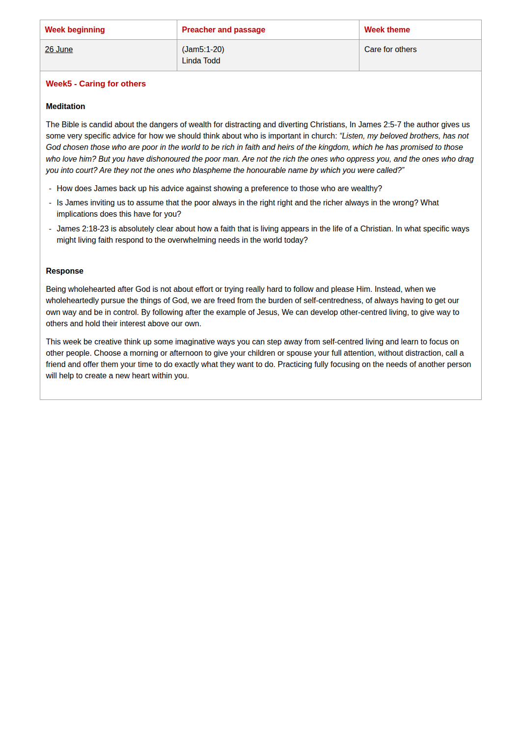| Week beginning | Preacher and passage | Week theme |
| --- | --- | --- |
| 26 June | (Jam5:1-20) Linda Todd | Care for others |
Week5 - Caring for others
Meditation
The Bible is candid about the dangers of wealth for distracting and diverting Christians, In James 2:5-7 the author gives us some very specific advice for how we should think about who is important in church: “Listen, my beloved brothers, has not God chosen those who are poor in the world to be rich in faith and heirs of the kingdom, which he has promised to those who love him? But you have dishonoured the poor man. Are not the rich the ones who oppress you, and the ones who drag you into court? Are they not the ones who blaspheme the honourable name by which you were called?”
How does James back up his advice against showing a preference to those who are wealthy?
Is James inviting us to assume that the poor always in the right right and the richer always in the wrong? What implications does this have for you?
James 2:18-23 is absolutely clear about how a faith that is living appears in the life of a Christian. In what specific ways might living faith respond to the overwhelming needs in the world today?
Response
Being wholehearted after God is not about effort or trying really hard to follow and please Him. Instead, when we wholeheartedly pursue the things of God, we are freed from the burden of self-centredness, of always having to get our own way and be in control. By following after the example of Jesus, We can develop other-centred living, to give way to others and hold their interest above our own.
This week be creative think up some imaginative ways you can step away from self-centred living and learn to focus on other people. Choose a morning or afternoon to give your children or spouse your full attention, without distraction, call a friend and offer them your time to do exactly what they want to do. Practicing fully focusing on the needs of another person will help to create a new heart within you.